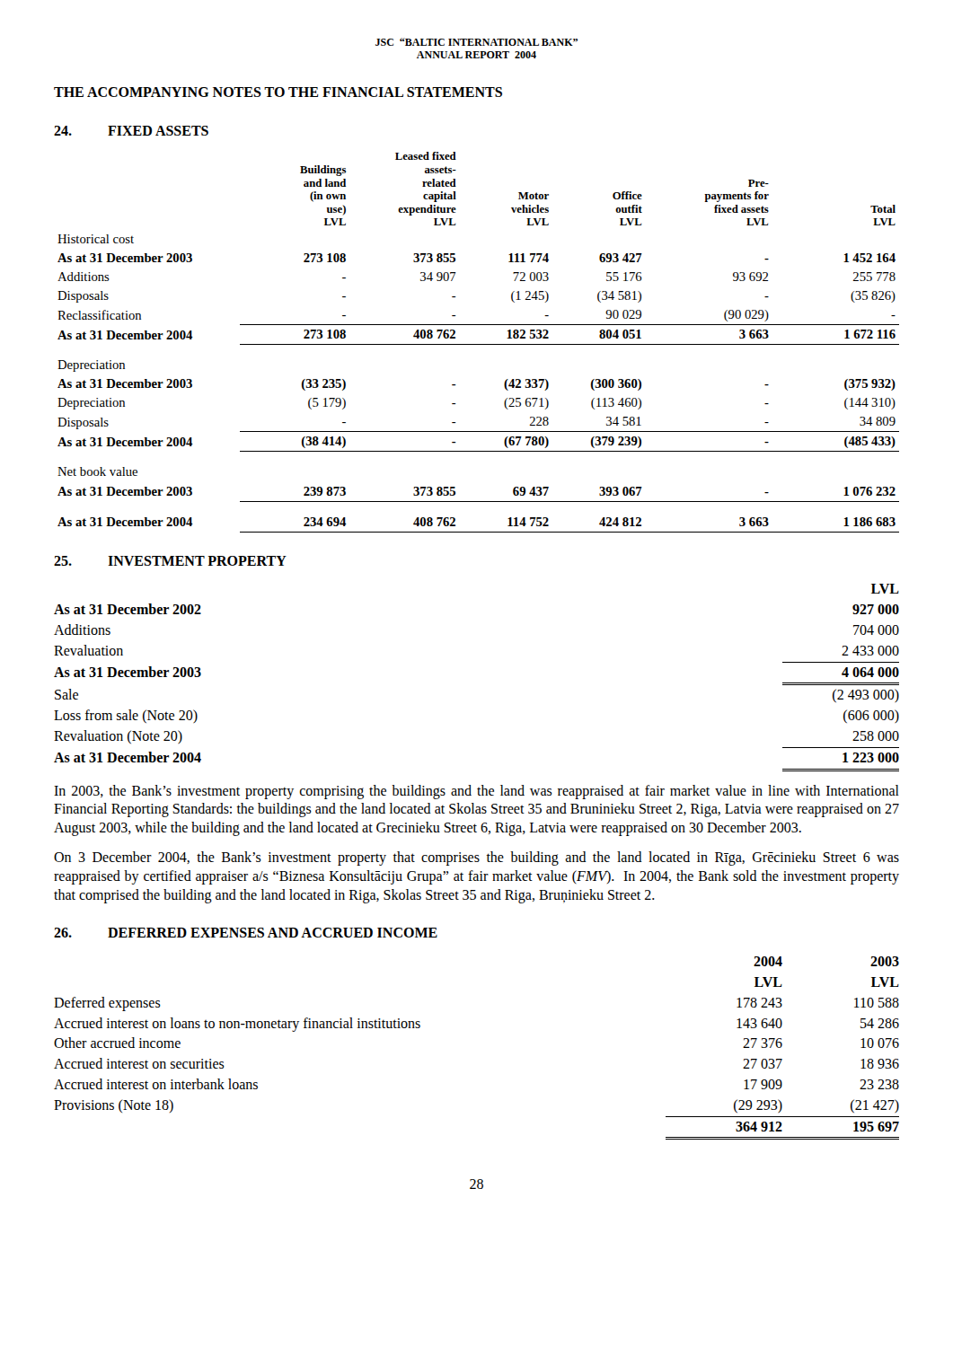JSC “BALTIC INTERNATIONAL BANK”
ANNUAL REPORT 2004
The accompanying notes to the financial statements
24. FIXED ASSETS
| | Buildings and land (in own use) LVL | Leased fixed assets- related capital expenditure LVL | Motor vehicles LVL | Office outfit LVL | Pre- payments for fixed assets LVL | Total LVL |
| --- | --- | --- | --- | --- | --- | --- |
| Historical cost | | | | | | |
| As at 31 December 2003 | 273 108 | 373 855 | 111 774 | 693 427 | - | 1 452 164 |
| Additions | - | 34 907 | 72 003 | 55 176 | 93 692 | 255 778 |
| Disposals | - | - | (1 245) | (34 581) | - | (35 826) |
| Reclassification | - | - | - | 90 029 | (90 029) | - |
| As at 31 December 2004 | 273 108 | 408 762 | 182 532 | 804 051 | 3 663 | 1 672 116 |
| Depreciation | | | | | | |
| As at 31 December 2003 | (33 235) | - | (42 337) | (300 360) | - | (375 932) |
| Depreciation | (5 179) | - | (25 671) | (113 460) | - | (144 310) |
| Disposals | - | - | 228 | 34 581 | - | 34 809 |
| As at 31 December 2004 | (38 414) | - | (67 780) | (379 239) | - | (485 433) |
| Net book value | | | | | | |
| As at 31 December 2003 | 239 873 | 373 855 | 69 437 | 393 067 | - | 1 076 232 |
| As at 31 December 2004 | 234 694 | 408 762 | 114 752 | 424 812 | 3 663 | 1 186 683 |
25. INVESTMENT PROPERTY
| | LVL |
| As at 31 December 2002 | 927 000 |
| Additions | 704 000 |
| Revaluation | 2 433 000 |
| As at 31 December 2003 | 4 064 000 |
| Sale | (2 493 000) |
| Loss from sale (Note 20) | (606 000) |
| Revaluation (Note 20) | 258 000 |
| As at 31 December 2004 | 1 223 000 |
In 2003, the Bank’s investment property comprising the buildings and the land was reappraised at fair market value in line with International Financial Reporting Standards: the buildings and the land located at Skolas Street 35 and Bruninieku Street 2, Riga, Latvia were reappraised on 27 August 2003, while the building and the land located at Grecinieku Street 6, Riga, Latvia were reappraised on 30 December 2003.
On 3 December 2004, the Bank’s investment property that comprises the building and the land located in Rīga, Grēcinieku Street 6 was reappraised by certified appraiser a/s “Biznesa Konsultāciju Grupa” at fair market value (FMV). In 2004, the Bank sold the investment property that comprised the building and the land located in Riga, Skolas Street 35 and Riga, Bruņinieku Street 2.
26. DEFERRED EXPENSES AND ACCRUED INCOME
| | 2004 | 2003 |
| | LVL | LVL |
| Deferred expenses | 178 243 | 110 588 |
| Accrued interest on loans to non-monetary financial institutions | 143 640 | 54 286 |
| Other accrued income | 27 376 | 10 076 |
| Accrued interest on securities | 27 037 | 18 936 |
| Accrued interest on interbank loans | 17 909 | 23 238 |
| Provisions (Note 18) | (29 293) | (21 427) |
| | 364 912 | 195 697 |
28